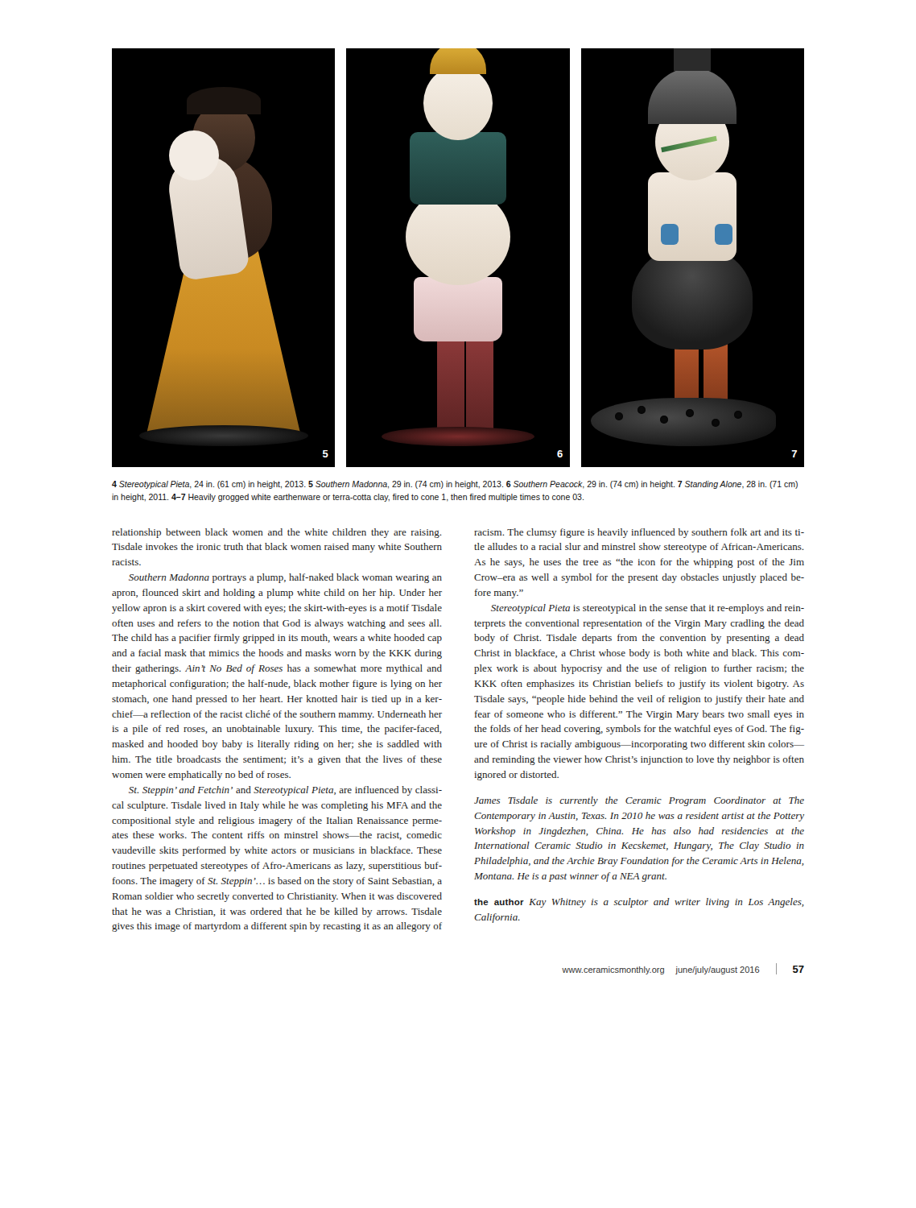5
6
7
4 Stereotypical Pieta, 24 in. (61 cm) in height, 2013. 5 Southern Madonna, 29 in. (74 cm) in height, 2013. 6 Southern Peacock, 29 in. (74 cm) in height. 7 Standing Alone, 28 in. (71 cm) in height, 2011. 4–7 Heavily grogged white earthenware or terra-cotta clay, fired to cone 1, then fired multiple times to cone 03.
relationship between black women and the white children they are raising. Tisdale invokes the ironic truth that black women raised many white Southern racists.
Southern Madonna portrays a plump, half-naked black woman wearing an apron, flounced skirt and holding a plump white child on her hip. Under her yellow apron is a skirt covered with eyes; the skirt-with-eyes is a motif Tisdale often uses and refers to the notion that God is always watching and sees all. The child has a pacifier firmly gripped in its mouth, wears a white hooded cap and a facial mask that mimics the hoods and masks worn by the KKK during their gatherings. Ain’t No Bed of Roses has a somewhat more mythical and metaphorical configuration; the half-nude, black mother figure is lying on her stomach, one hand pressed to her heart. Her knotted hair is tied up in a kerchief—a reflection of the racist cliché of the southern mammy. Underneath her is a pile of red roses, an unobtainable luxury. This time, the pacifer-faced, masked and hooded boy baby is literally riding on her; she is saddled with him. The title broadcasts the sentiment; it’s a given that the lives of these women were emphatically no bed of roses.
St. Steppin’ and Fetchin’ and Stereotypical Pieta, are influenced by classical sculpture. Tisdale lived in Italy while he was completing his MFA and the compositional style and religious imagery of the Italian Renaissance permeates these works. The content riffs on minstrel shows—the racist, comedic vaudeville skits performed by white actors or musicians in blackface. These routines perpetuated stereotypes of Afro-Americans as lazy, superstitious buffoons. The imagery of St. Steppin’… is based on the story of Saint Sebastian, a Roman soldier who secretly converted to Christianity. When it was discovered that he was a Christian, it was ordered that he be killed by arrows. Tisdale gives this image of martyrdom a different spin by recasting it as an allegory of racism. The clumsy figure is heavily influenced by southern folk art and its title alludes to a racial slur and minstrel show stereotype of African-Americans. As he says, he uses the tree as “the icon for the whipping post of the Jim Crow–era as well a symbol for the present day obstacles unjustly placed before many.”
Stereotypical Pieta is stereotypical in the sense that it re-employs and reinterprets the conventional representation of the Virgin Mary cradling the dead body of Christ. Tisdale departs from the convention by presenting a dead Christ in blackface, a Christ whose body is both white and black. This complex work is about hypocrisy and the use of religion to further racism; the KKK often emphasizes its Christian beliefs to justify its violent bigotry. As Tisdale says, “people hide behind the veil of religion to justify their hate and fear of someone who is different.” The Virgin Mary bears two small eyes in the folds of her head covering, symbols for the watchful eyes of God. The figure of Christ is racially ambiguous—incorporating two different skin colors—and reminding the viewer how Christ’s injunction to love thy neighbor is often ignored or distorted.
James Tisdale is currently the Ceramic Program Coordinator at The Contemporary in Austin, Texas. In 2010 he was a resident artist at the Pottery Workshop in Jingdezhen, China. He has also had residencies at the International Ceramic Studio in Kecskemet, Hungary, The Clay Studio in Philadelphia, and the Archie Bray Foundation for the Ceramic Arts in Helena, Montana. He is a past winner of a NEA grant.
the author Kay Whitney is a sculptor and writer living in Los Angeles, California.
www.ceramicsmonthly.org june/july/august 2016 57